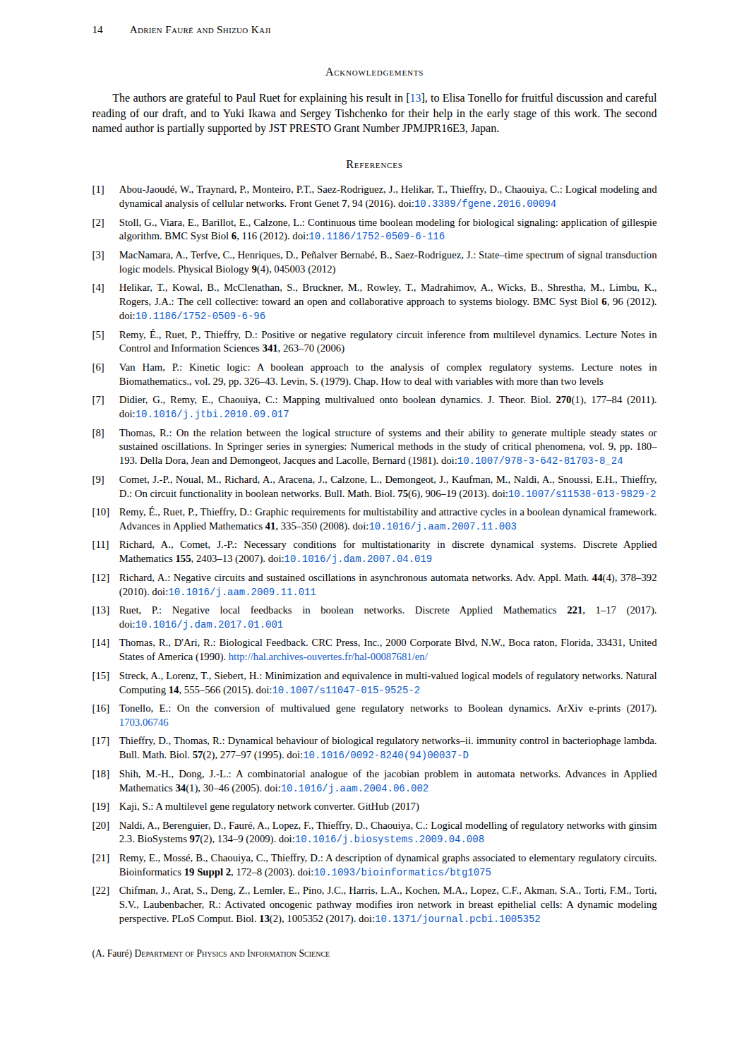14 Adrien Fauré and Shizuo Kaji
Acknowledgements
The authors are grateful to Paul Ruet for explaining his result in [13], to Elisa Tonello for fruitful discussion and careful reading of our draft, and to Yuki Ikawa and Sergey Tishchenko for their help in the early stage of this work. The second named author is partially supported by JST PRESTO Grant Number JPMJPR16E3, Japan.
References
Abou-Jaoudé, W., Traynard, P., Monteiro, P.T., Saez-Rodriguez, J., Helikar, T., Thieffry, D., Chaouiya, C.: Logical modeling and dynamical analysis of cellular networks. Front Genet 7, 94 (2016). doi:10.3389/fgene.2016.00094
Stoll, G., Viara, E., Barillot, E., Calzone, L.: Continuous time boolean modeling for biological signaling: application of gillespie algorithm. BMC Syst Biol 6, 116 (2012). doi:10.1186/1752-0509-6-116
MacNamara, A., Terfve, C., Henriques, D., Peñalver Bernabé, B., Saez-Rodriguez, J.: State–time spectrum of signal transduction logic models. Physical Biology 9(4), 045003 (2012)
Helikar, T., Kowal, B., McClenathan, S., Bruckner, M., Rowley, T., Madrahimov, A., Wicks, B., Shrestha, M., Limbu, K., Rogers, J.A.: The cell collective: toward an open and collaborative approach to systems biology. BMC Syst Biol 6, 96 (2012). doi:10.1186/1752-0509-6-96
Remy, É., Ruet, P., Thieffry, D.: Positive or negative regulatory circuit inference from multilevel dynamics. Lecture Notes in Control and Information Sciences 341, 263–70 (2006)
Van Ham, P.: Kinetic logic: A boolean approach to the analysis of complex regulatory systems. Lecture notes in Biomathematics., vol. 29, pp. 326–43. Levin, S. (1979). Chap. How to deal with variables with more than two levels
Didier, G., Remy, E., Chaouiya, C.: Mapping multivalued onto boolean dynamics. J. Theor. Biol. 270(1), 177–84 (2011). doi:10.1016/j.jtbi.2010.09.017
Thomas, R.: On the relation between the logical structure of systems and their ability to generate multiple steady states or sustained oscillations. In Springer series in synergies: Numerical methods in the study of critical phenomena, vol. 9, pp. 180–193. Della Dora, Jean and Demongeot, Jacques and Lacolle, Bernard (1981). doi:10.1007/978-3-642-81703-8_24
Comet, J.-P., Noual, M., Richard, A., Aracena, J., Calzone, L., Demongeot, J., Kaufman, M., Naldi, A., Snoussi, E.H., Thieffry, D.: On circuit functionality in boolean networks. Bull. Math. Biol. 75(6), 906–19 (2013). doi:10.1007/s11538-013-9829-2
Remy, É., Ruet, P., Thieffry, D.: Graphic requirements for multistability and attractive cycles in a boolean dynamical framework. Advances in Applied Mathematics 41, 335–350 (2008). doi:10.1016/j.aam.2007.11.003
Richard, A., Comet, J.-P.: Necessary conditions for multistationarity in discrete dynamical systems. Discrete Applied Mathematics 155, 2403–13 (2007). doi:10.1016/j.dam.2007.04.019
Richard, A.: Negative circuits and sustained oscillations in asynchronous automata networks. Adv. Appl. Math. 44(4), 378–392 (2010). doi:10.1016/j.aam.2009.11.011
Ruet, P.: Negative local feedbacks in boolean networks. Discrete Applied Mathematics 221, 1–17 (2017). doi:10.1016/j.dam.2017.01.001
Thomas, R., D'Ari, R.: Biological Feedback. CRC Press, Inc., 2000 Corporate Blvd, N.W., Boca raton, Florida, 33431, United States of America (1990). http://hal.archives-ouvertes.fr/hal-00087681/en/
Streck, A., Lorenz, T., Siebert, H.: Minimization and equivalence in multi-valued logical models of regulatory networks. Natural Computing 14, 555–566 (2015). doi:10.1007/s11047-015-9525-2
Tonello, E.: On the conversion of multivalued gene regulatory networks to Boolean dynamics. ArXiv e-prints (2017). 1703.06746
Thieffry, D., Thomas, R.: Dynamical behaviour of biological regulatory networks–ii. immunity control in bacteriophage lambda. Bull. Math. Biol. 57(2), 277–97 (1995). doi:10.1016/0092-8240(94)00037-D
Shih, M.-H., Dong, J.-L.: A combinatorial analogue of the jacobian problem in automata networks. Advances in Applied Mathematics 34(1), 30–46 (2005). doi:10.1016/j.aam.2004.06.002
Kaji, S.: A multilevel gene regulatory network converter. GitHub (2017)
Naldi, A., Berenguier, D., Fauré, A., Lopez, F., Thieffry, D., Chaouiya, C.: Logical modelling of regulatory networks with ginsim 2.3. BioSystems 97(2), 134–9 (2009). doi:10.1016/j.biosystems.2009.04.008
Remy, E., Mossé, B., Chaouiya, C., Thieffry, D.: A description of dynamical graphs associated to elementary regulatory circuits. Bioinformatics 19 Suppl 2, 172–8 (2003). doi:10.1093/bioinformatics/btg1075
Chifman, J., Arat, S., Deng, Z., Lemler, E., Pino, J.C., Harris, L.A., Kochen, M.A., Lopez, C.F., Akman, S.A., Torti, F.M., Torti, S.V., Laubenbacher, R.: Activated oncogenic pathway modifies iron network in breast epithelial cells: A dynamic modeling perspective. PLoS Comput. Biol. 13(2), 1005352 (2017). doi:10.1371/journal.pcbi.1005352
(A. Fauré) Department of Physics and Information Science